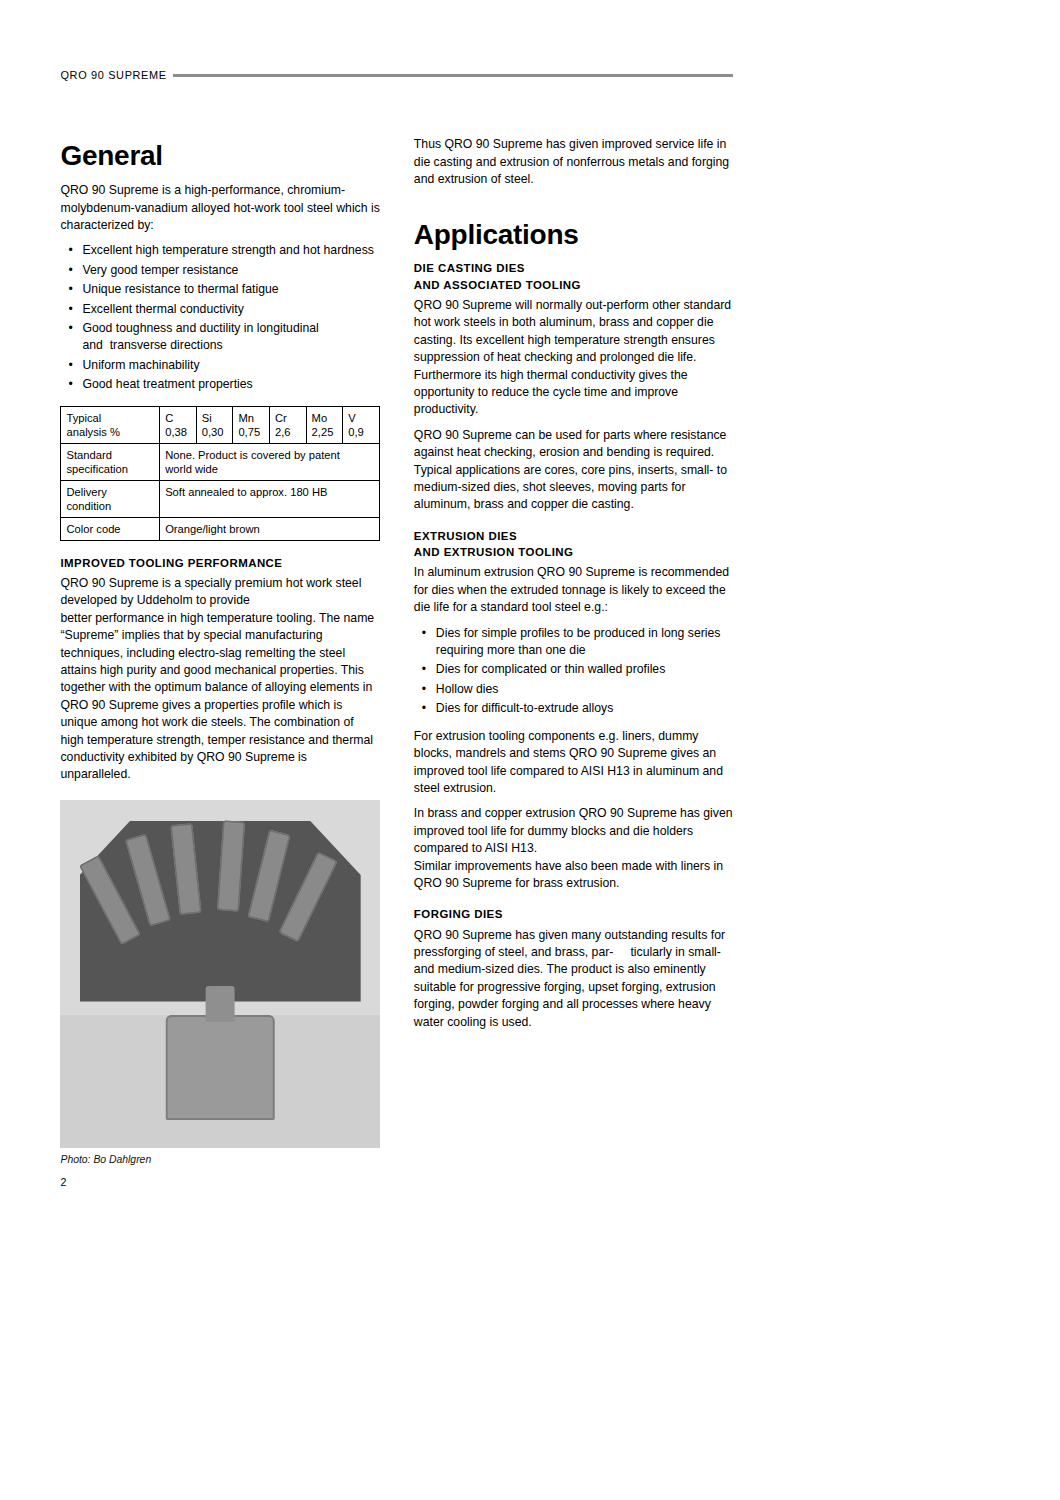QRO 90 SUPREME
General
QRO 90 Supreme is a high-performance, chromium-molybdenum-vanadium alloyed hot-work tool steel which is characterized by:
Excellent high temperature strength and hot hardness
Very good temper resistance
Unique resistance to thermal fatigue
Excellent thermal conductivity
Good toughness and ductility in longitudinal and transverse directions
Uniform machinability
Good heat treatment properties
| Typical analysis % | C 0,38 | Si 0,30 | Mn 0,75 | Cr 2,6 | Mo 2,25 | V 0,9 |
| Standard specification | None. Product is covered by patent world wide |
| Delivery condition | Soft annealed to approx. 180 HB |
| Color code | Orange/light brown |
IMPROVED TOOLING PERFORMANCE
QRO 90 Supreme is a specially premium hot work steel developed by Uddeholm to provide
better performance in high temperature tooling. The name “Supreme” implies that by special manufacturing techniques, including electro-slag remelting the steel attains high purity and good mechanical properties. This together with the optimum balance of alloying elements in QRO 90 Supreme gives a properties profile which is unique among hot work die steels. The combination of high temperature strength, temper resistance and thermal conductivity exhibited by QRO 90 Supreme is unparalleled.
Photo: Bo Dahlgren
Thus QRO 90 Supreme has given improved service life in die casting and extrusion of nonferrous metals and forging and extrusion of steel.
Applications
DIE CASTING DIES
AND ASSOCIATED TOOLING
QRO 90 Supreme will normally out-perform other standard hot work steels in both aluminum, brass and copper die casting. Its excellent high temperature strength ensures suppression of heat checking and prolonged die life.
Furthermore its high thermal conductivity gives the opportunity to reduce the cycle time and improve productivity.
QRO 90 Supreme can be used for parts where resistance against heat checking, erosion and bending is required. Typical applications are cores, core pins, inserts, small- to medium-sized dies, shot sleeves, moving parts for aluminum, brass and copper die casting.
EXTRUSION DIES
AND EXTRUSION TOOLING
In aluminum extrusion QRO 90 Supreme is recommended for dies when the extruded tonnage is likely to exceed the die life for a standard tool steel e.g.:
Dies for simple profiles to be produced in long series requiring more than one die
Dies for complicated or thin walled profiles
Hollow dies
Dies for difficult-to-extrude alloys
For extrusion tooling components e.g. liners, dummy blocks, mandrels and stems QRO 90 Supreme gives an improved tool life compared to AISI H13 in aluminum and steel extrusion.
In brass and copper extrusion QRO 90 Supreme has given improved tool life for dummy blocks and die holders compared to AISI H13.
Similar improvements have also been made with liners in QRO 90 Supreme for brass extrusion.
FORGING DIES
QRO 90 Supreme has given many outstanding results for pressforging of steel, and brass, par- ticularly in small- and medium-sized dies. The product is also eminently suitable for progressive forging, upset forging, extrusion forging, powder forging and all processes where heavy water cooling is used.
2